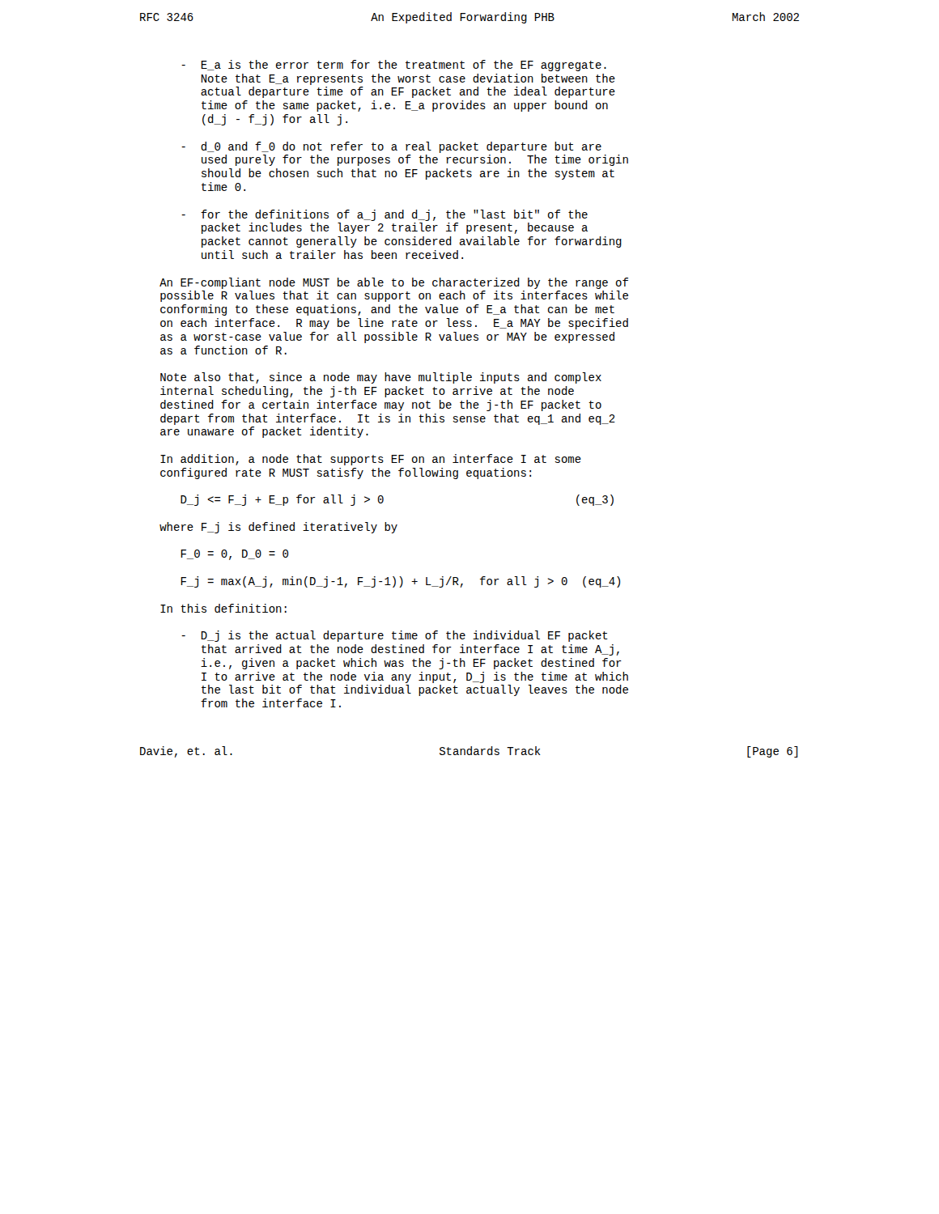RFC 3246 An Expedited Forwarding PHB March 2002
      -  E_a is the error term for the treatment of the EF aggregate.
         Note that E_a represents the worst case deviation between the
         actual departure time of an EF packet and the ideal departure
         time of the same packet, i.e. E_a provides an upper bound on
         (d_j - f_j) for all j.

      -  d_0 and f_0 do not refer to a real packet departure but are
         used purely for the purposes of the recursion.  The time origin
         should be chosen such that no EF packets are in the system at
         time 0.

      -  for the definitions of a_j and d_j, the "last bit" of the
         packet includes the layer 2 trailer if present, because a
         packet cannot generally be considered available for forwarding
         until such a trailer has been received.

   An EF-compliant node MUST be able to be characterized by the range of
   possible R values that it can support on each of its interfaces while
   conforming to these equations, and the value of E_a that can be met
   on each interface.  R may be line rate or less.  E_a MAY be specified
   as a worst-case value for all possible R values or MAY be expressed
   as a function of R.

   Note also that, since a node may have multiple inputs and complex
   internal scheduling, the j-th EF packet to arrive at the node
   destined for a certain interface may not be the j-th EF packet to
   depart from that interface.  It is in this sense that eq_1 and eq_2
   are unaware of packet identity.

   In addition, a node that supports EF on an interface I at some
   configured rate R MUST satisfy the following equations:

      D_j <= F_j + E_p for all j > 0                            (eq_3)

   where F_j is defined iteratively by

      F_0 = 0, D_0 = 0

      F_j = max(A_j, min(D_j-1, F_j-1)) + L_j/R,  for all j > 0  (eq_4)

   In this definition:

      -  D_j is the actual departure time of the individual EF packet
         that arrived at the node destined for interface I at time A_j,
         i.e., given a packet which was the j-th EF packet destined for
         I to arrive at the node via any input, D_j is the time at which
         the last bit of that individual packet actually leaves the node
         from the interface I.
Davie, et. al. Standards Track [Page 6]